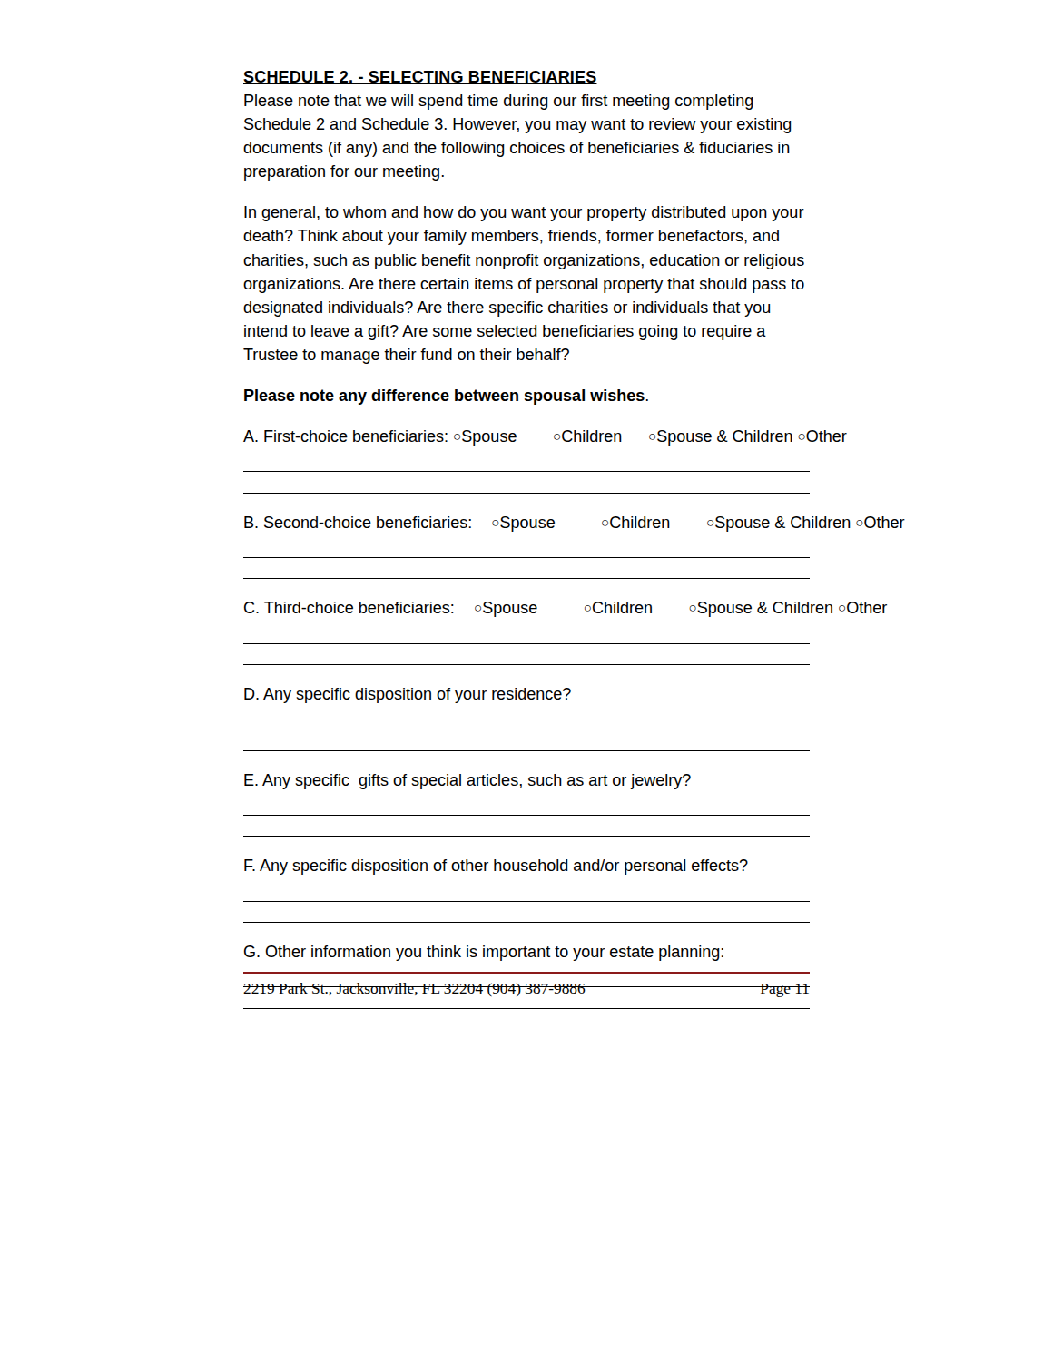SCHEDULE 2. - SELECTING BENEFICIARIES
Please note that we will spend time during our first meeting completing Schedule 2 and Schedule 3. However, you may want to review your existing documents (if any) and the following choices of beneficiaries & fiduciaries in preparation for our meeting.
In general, to whom and how do you want your property distributed upon your death? Think about your family members, friends, former benefactors, and charities, such as public benefit nonprofit organizations, education or religious organizations. Are there certain items of personal property that should pass to designated individuals? Are there specific charities or individuals that you intend to leave a gift? Are some selected beneficiaries going to require a Trustee to manage their fund on their behalf?
Please note any difference between spousal wishes.
A. First-choice beneficiaries: ○Spouse ○Children ○Spouse & Children ○Other
B. Second-choice beneficiaries: ○Spouse ○Children ○Spouse & Children ○Other
C. Third-choice beneficiaries: ○Spouse ○Children ○Spouse & Children ○Other
D. Any specific disposition of your residence?
E. Any specific gifts of special articles, such as art or jewelry?
F. Any specific disposition of other household and/or personal effects?
G. Other information you think is important to your estate planning:
2219 Park St., Jacksonville, FL 32204 (904) 387-9886 Page 11